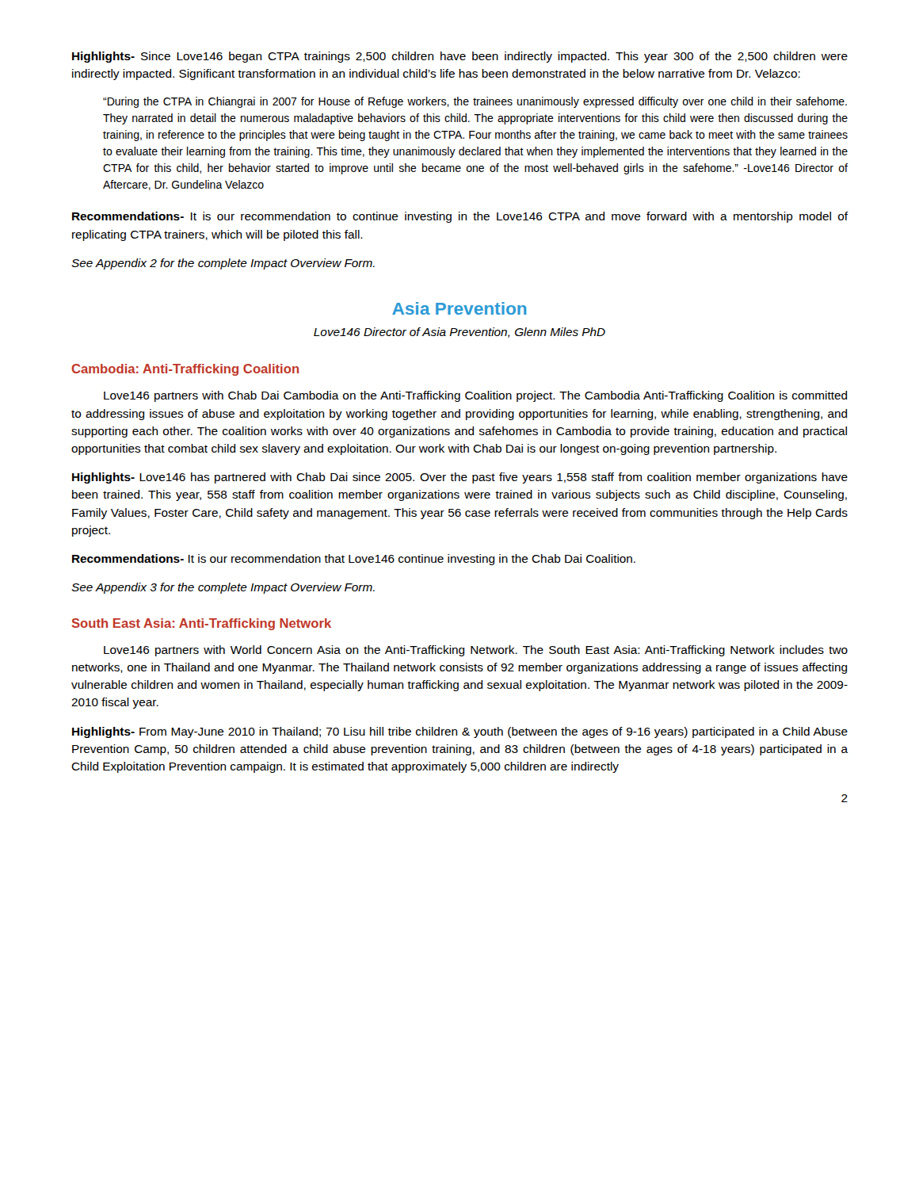Highlights- Since Love146 began CTPA trainings 2,500 children have been indirectly impacted. This year 300 of the 2,500 children were indirectly impacted. Significant transformation in an individual child’s life has been demonstrated in the below narrative from Dr. Velazco:
“During the CTPA in Chiangrai in 2007 for House of Refuge workers, the trainees unanimously expressed difficulty over one child in their safehome. They narrated in detail the numerous maladaptive behaviors of this child. The appropriate interventions for this child were then discussed during the training, in reference to the principles that were being taught in the CTPA. Four months after the training, we came back to meet with the same trainees to evaluate their learning from the training. This time, they unanimously declared that when they implemented the interventions that they learned in the CTPA for this child, her behavior started to improve until she became one of the most well-behaved girls in the safehome.” -Love146 Director of Aftercare, Dr. Gundelina Velazco
Recommendations- It is our recommendation to continue investing in the Love146 CTPA and move forward with a mentorship model of replicating CTPA trainers, which will be piloted this fall.
See Appendix 2 for the complete Impact Overview Form.
Asia Prevention
Love146 Director of Asia Prevention, Glenn Miles PhD
Cambodia: Anti-Trafficking Coalition
Love146 partners with Chab Dai Cambodia on the Anti-Trafficking Coalition project. The Cambodia Anti-Trafficking Coalition is committed to addressing issues of abuse and exploitation by working together and providing opportunities for learning, while enabling, strengthening, and supporting each other. The coalition works with over 40 organizations and safehomes in Cambodia to provide training, education and practical opportunities that combat child sex slavery and exploitation. Our work with Chab Dai is our longest on-going prevention partnership.
Highlights- Love146 has partnered with Chab Dai since 2005. Over the past five years 1,558 staff from coalition member organizations have been trained. This year, 558 staff from coalition member organizations were trained in various subjects such as Child discipline, Counseling, Family Values, Foster Care, Child safety and management. This year 56 case referrals were received from communities through the Help Cards project.
Recommendations- It is our recommendation that Love146 continue investing in the Chab Dai Coalition.
See Appendix 3 for the complete Impact Overview Form.
South East Asia: Anti-Trafficking Network
Love146 partners with World Concern Asia on the Anti-Trafficking Network. The South East Asia: Anti-Trafficking Network includes two networks, one in Thailand and one Myanmar. The Thailand network consists of 92 member organizations addressing a range of issues affecting vulnerable children and women in Thailand, especially human trafficking and sexual exploitation. The Myanmar network was piloted in the 2009-2010 fiscal year.
Highlights- From May-June 2010 in Thailand; 70 Lisu hill tribe children & youth (between the ages of 9-16 years) participated in a Child Abuse Prevention Camp, 50 children attended a child abuse prevention training, and 83 children (between the ages of 4-18 years) participated in a Child Exploitation Prevention campaign. It is estimated that approximately 5,000 children are indirectly
2